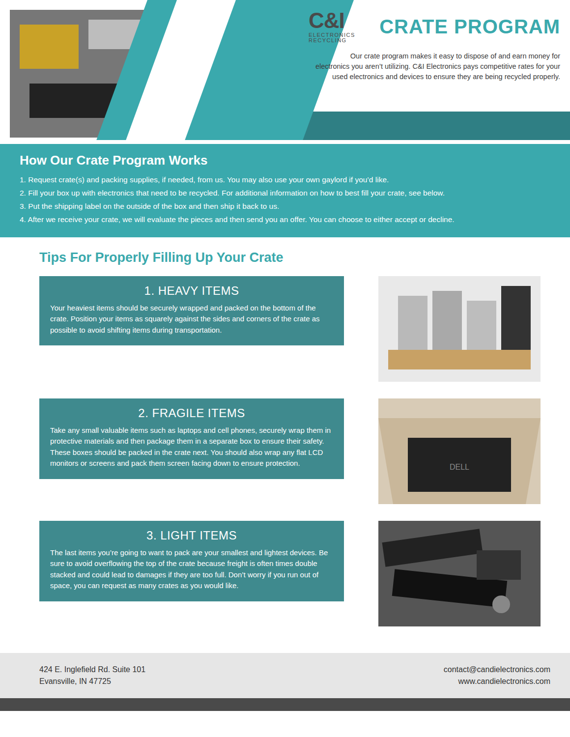C&I
ELECTRONICS RECYCLING
Crate Program
Our crate program makes it easy to dispose of and earn money for electronics you aren’t utilizing. C&I Electronics pays competitive rates for your used electronics and devices to ensure they are being recycled properly.
How Our Crate Program Works
1. Request crate(s) and packing supplies, if needed, from us. You may also use your own gaylord if you’d like.
2. Fill your box up with electronics that need to be recycled. For additional information on how to best fill your crate, see below.
3. Put the shipping label on the outside of the box and then ship it back to us.
4. After we receive your crate, we will evaluate the pieces and then send you an offer. You can choose to either accept or decline.
Tips For Properly Filling Up Your Crate
1. HEAVY ITEMS
Your heaviest items should be securely wrapped and packed on the bottom of the crate. Position your items as squarely against the sides and corners of the crate as possible to avoid shifting items during transportation.
2. FRAGILE ITEMS
Take any small valuable items such as laptops and cell phones, securely wrap them in protective materials and then package them in a separate box to ensure their safety. These boxes should be packed in the crate next. You should also wrap any flat LCD monitors or screens and pack them screen facing down to ensure protection.
3. LIGHT ITEMS
The last items you’re going to want to pack are your smallest and lightest devices. Be sure to avoid overflowing the top of the crate because freight is often times double stacked and could lead to damages if they are too full. Don’t worry if you run out of space, you can request as many crates as you would like.
424 E. Inglefield Rd. Suite 101
Evansville, IN 47725
contact@candielectronics.com
www.candielectronics.com